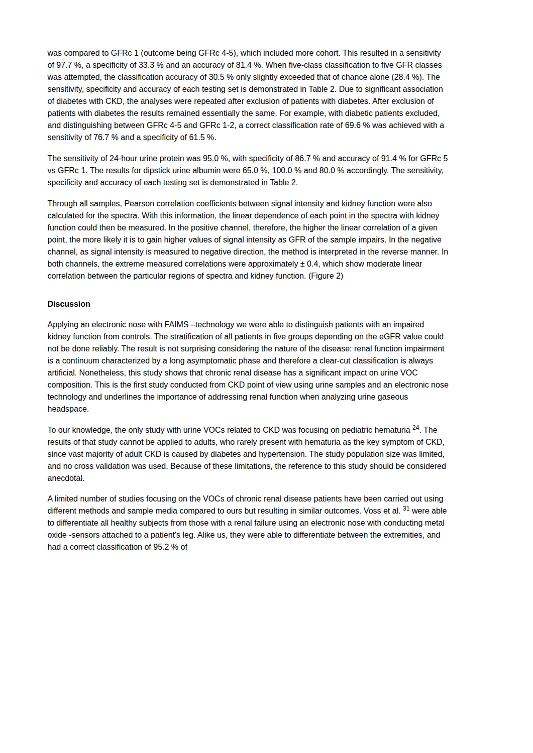was compared to GFRc 1 (outcome being GFRc 4-5), which included more cohort. This resulted in a sensitivity of 97.7 %, a specificity of 33.3 % and an accuracy of 81.4 %. When five-class classification to five GFR classes was attempted, the classification accuracy of 30.5 % only slightly exceeded that of chance alone (28.4 %). The sensitivity, specificity and accuracy of each testing set is demonstrated in Table 2. Due to significant association of diabetes with CKD, the analyses were repeated after exclusion of patients with diabetes. After exclusion of patients with diabetes the results remained essentially the same. For example, with diabetic patients excluded, and distinguishing between GFRc 4-5 and GFRc 1-2, a correct classification rate of 69.6 % was achieved with a sensitivity of 76.7 % and a specificity of 61.5 %.
The sensitivity of 24-hour urine protein was 95.0 %, with specificity of 86.7 % and accuracy of 91.4 % for GFRc 5 vs GFRc 1. The results for dipstick urine albumin were 65.0 %, 100.0 % and 80.0 % accordingly. The sensitivity, specificity and accuracy of each testing set is demonstrated in Table 2.
Through all samples, Pearson correlation coefficients between signal intensity and kidney function were also calculated for the spectra. With this information, the linear dependence of each point in the spectra with kidney function could then be measured. In the positive channel, therefore, the higher the linear correlation of a given point, the more likely it is to gain higher values of signal intensity as GFR of the sample impairs. In the negative channel, as signal intensity is measured to negative direction, the method is interpreted in the reverse manner. In both channels, the extreme measured correlations were approximately ± 0.4, which show moderate linear correlation between the particular regions of spectra and kidney function. (Figure 2)
Discussion
Applying an electronic nose with FAIMS –technology we were able to distinguish patients with an impaired kidney function from controls. The stratification of all patients in five groups depending on the eGFR value could not be done reliably. The result is not surprising considering the nature of the disease: renal function impairment is a continuum characterized by a long asymptomatic phase and therefore a clear-cut classification is always artificial. Nonetheless, this study shows that chronic renal disease has a significant impact on urine VOC composition. This is the first study conducted from CKD point of view using urine samples and an electronic nose technology and underlines the importance of addressing renal function when analyzing urine gaseous headspace.
To our knowledge, the only study with urine VOCs related to CKD was focusing on pediatric hematuria 24. The results of that study cannot be applied to adults, who rarely present with hematuria as the key symptom of CKD, since vast majority of adult CKD is caused by diabetes and hypertension. The study population size was limited, and no cross validation was used. Because of these limitations, the reference to this study should be considered anecdotal.
A limited number of studies focusing on the VOCs of chronic renal disease patients have been carried out using different methods and sample media compared to ours but resulting in similar outcomes. Voss et al. 31 were able to differentiate all healthy subjects from those with a renal failure using an electronic nose with conducting metal oxide -sensors attached to a patient's leg. Alike us, they were able to differentiate between the extremities, and had a correct classification of 95.2 % of